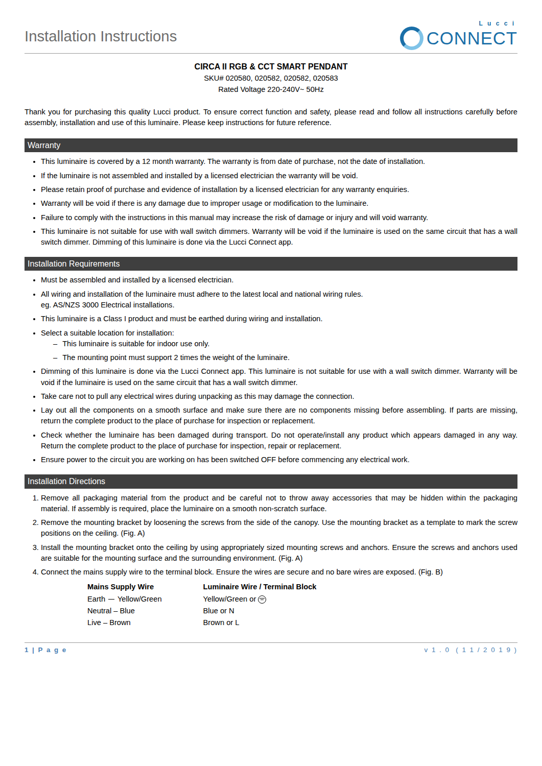Installation Instructions
L u c c i
CONNECT
CIRCA II RGB & CCT SMART PENDANT
SKU# 020580, 020582, 020582, 020583
Rated Voltage 220-240V~ 50Hz
Thank you for purchasing this quality Lucci product. To ensure correct function and safety, please read and follow all instructions carefully before assembly, installation and use of this luminaire. Please keep instructions for future reference.
Warranty
This luminaire is covered by a 12 month warranty. The warranty is from date of purchase, not the date of installation.
If the luminaire is not assembled and installed by a licensed electrician the warranty will be void.
Please retain proof of purchase and evidence of installation by a licensed electrician for any warranty enquiries.
Warranty will be void if there is any damage due to improper usage or modification to the luminaire.
Failure to comply with the instructions in this manual may increase the risk of damage or injury and will void warranty.
This luminaire is not suitable for use with wall switch dimmers. Warranty will be void if the luminaire is used on the same circuit that has a wall switch dimmer. Dimming of this luminaire is done via the Lucci Connect app.
Installation Requirements
Must be assembled and installed by a licensed electrician.
All wiring and installation of the luminaire must adhere to the latest local and national wiring rules.
eg. AS/NZS 3000 Electrical installations.
This luminaire is a Class I product and must be earthed during wiring and installation.
Select a suitable location for installation:
This luminaire is suitable for indoor use only.
The mounting point must support 2 times the weight of the luminaire.
Dimming of this luminaire is done via the Lucci Connect app. This luminaire is not suitable for use with a wall switch dimmer. Warranty will be void if the luminaire is used on the same circuit that has a wall switch dimmer.
Take care not to pull any electrical wires during unpacking as this may damage the connection.
Lay out all the components on a smooth surface and make sure there are no components missing before assembling. If parts are missing, return the complete product to the place of purchase for inspection or replacement.
Check whether the luminaire has been damaged during transport. Do not operate/install any product which appears damaged in any way. Return the complete product to the place of purchase for inspection, repair or replacement.
Ensure power to the circuit you are working on has been switched OFF before commencing any electrical work.
Installation Directions
Remove all packaging material from the product and be careful not to throw away accessories that may be hidden within the packaging material. If assembly is required, place the luminaire on a smooth non-scratch surface.
Remove the mounting bracket by loosening the screws from the side of the canopy. Use the mounting bracket as a template to mark the screw positions on the ceiling. (Fig. A)
Install the mounting bracket onto the ceiling by using appropriately sized mounting screws and anchors. Ensure the screws and anchors used are suitable for the mounting surface and the surrounding environment. (Fig. A)
Connect the mains supply wire to the terminal block. Ensure the wires are secure and no bare wires are exposed. (Fig. B)
| Mains Supply Wire | Luminaire Wire / Terminal Block |
| --- | --- |
| Earth Yellow/Green | Yellow/Green or |
| Neutral – Blue | Blue or N |
| Live – Brown | Brown or L |
1 | P a g e
v 1 . 0 ( 1 1 / 2 0 1 9 )